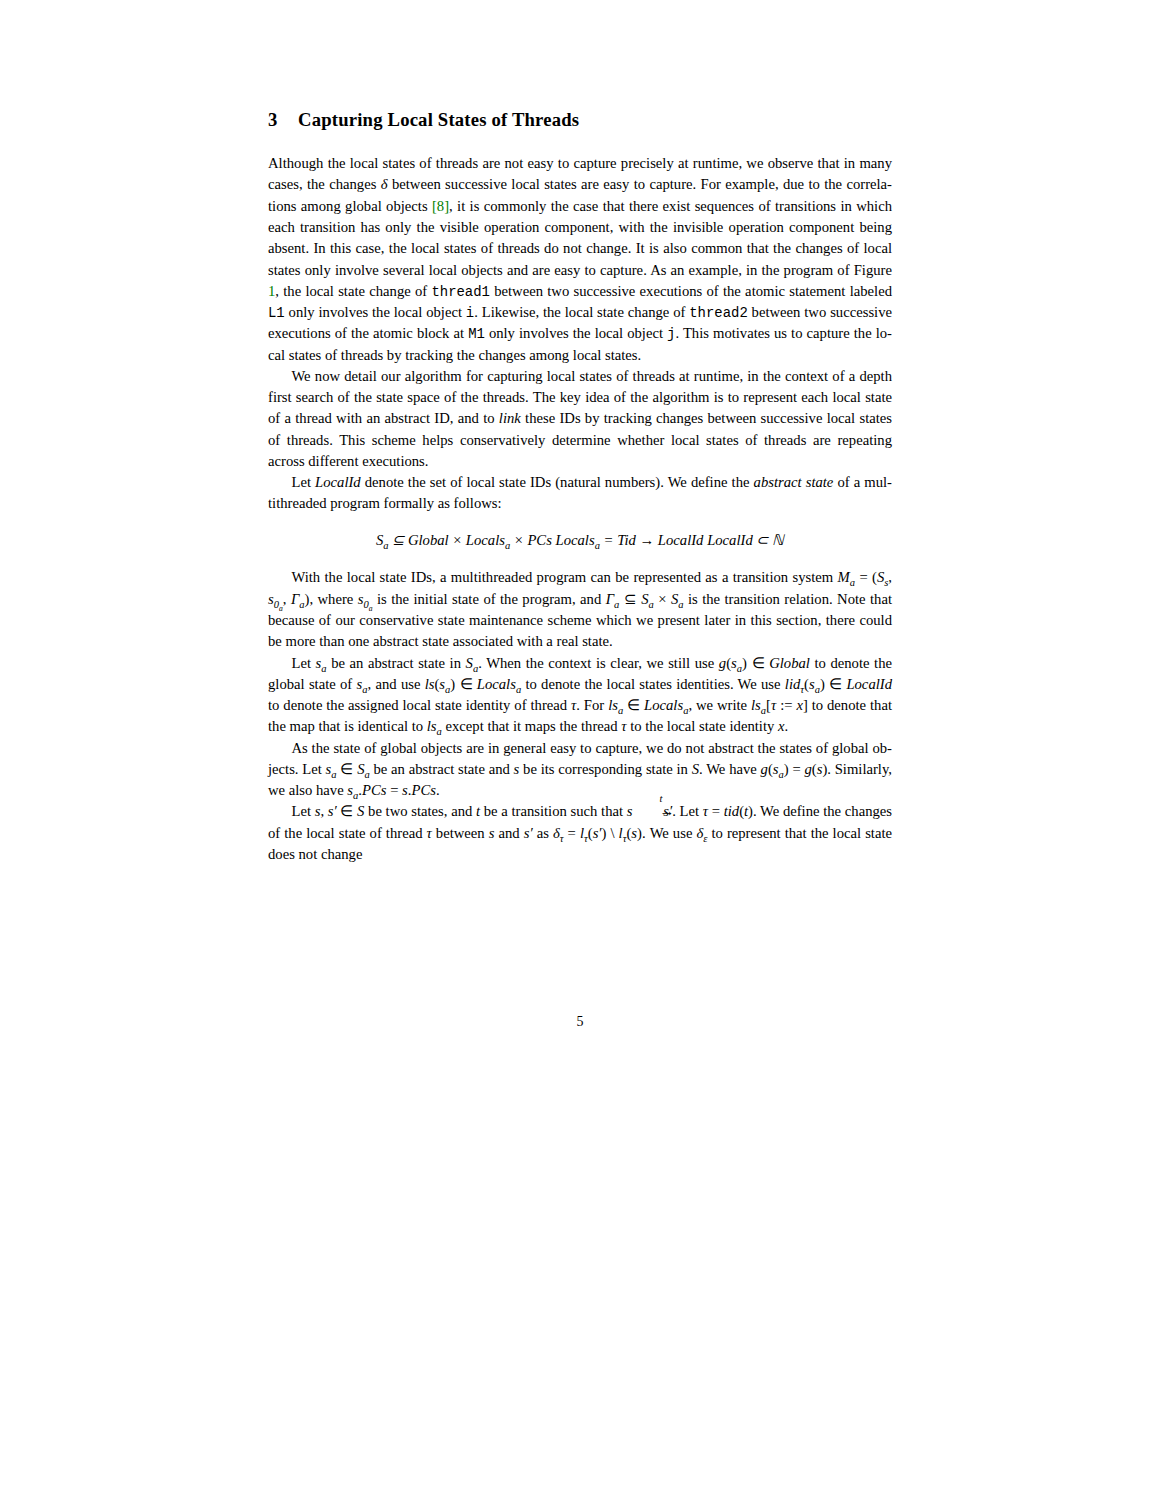3 Capturing Local States of Threads
Although the local states of threads are not easy to capture precisely at runtime, we observe that in many cases, the changes δ between successive local states are easy to capture. For example, due to the correlations among global objects [8], it is commonly the case that there exist sequences of transitions in which each transition has only the visible operation component, with the invisible operation component being absent. In this case, the local states of threads do not change. It is also common that the changes of local states only involve several local objects and are easy to capture. As an example, in the program of Figure 1, the local state change of thread1 between two successive executions of the atomic statement labeled L1 only involves the local object i. Likewise, the local state change of thread2 between two successive executions of the atomic block at M1 only involves the local object j. This motivates us to capture the local states of threads by tracking the changes among local states.
We now detail our algorithm for capturing local states of threads at runtime, in the context of a depth first search of the state space of the threads. The key idea of the algorithm is to represent each local state of a thread with an abstract ID, and to link these IDs by tracking changes between successive local states of threads. This scheme helps conservatively determine whether local states of threads are repeating across different executions.
Let LocalId denote the set of local state IDs (natural numbers). We define the abstract state of a multithreaded program formally as follows:
Sa ⊆ Global × Localsa × PCs Localsa = Tid → LocalId LocalId ⊂ ℕ
With the local state IDs, a multithreaded program can be represented as a transition system Ma = (Ss, s0a, Γa), where s0a is the initial state of the program, and Γa ⊆ Sa × Sa is the transition relation. Note that because of our conservative state maintenance scheme which we present later in this section, there could be more than one abstract state associated with a real state.
Let sa be an abstract state in Sa. When the context is clear, we still use g(sa) ∈ Global to denote the global state of sa, and use ls(sa) ∈ Localsa to denote the local states identities. We use lidτ(sa) ∈ LocalId to denote the assigned local state identity of thread τ. For lsa ∈ Localsa, we write lsa[τ := x] to denote that the map that is identical to lsa except that it maps the thread τ to the local state identity x.
As the state of global objects are in general easy to capture, we do not abstract the states of global objects. Let sa ∈ Sa be an abstract state and s be its corresponding state in S. We have g(sa) = g(s). Similarly, we also have sa.PCs = s.PCs.
Let s, s′ ∈ S be two states, and t be a transition such that s t→ s′. Let τ = tid(t). We define the changes of the local state of thread τ between s and s′ as δτ = lτ(s′) \ lτ(s). We use δε to represent that the local state does not change
5